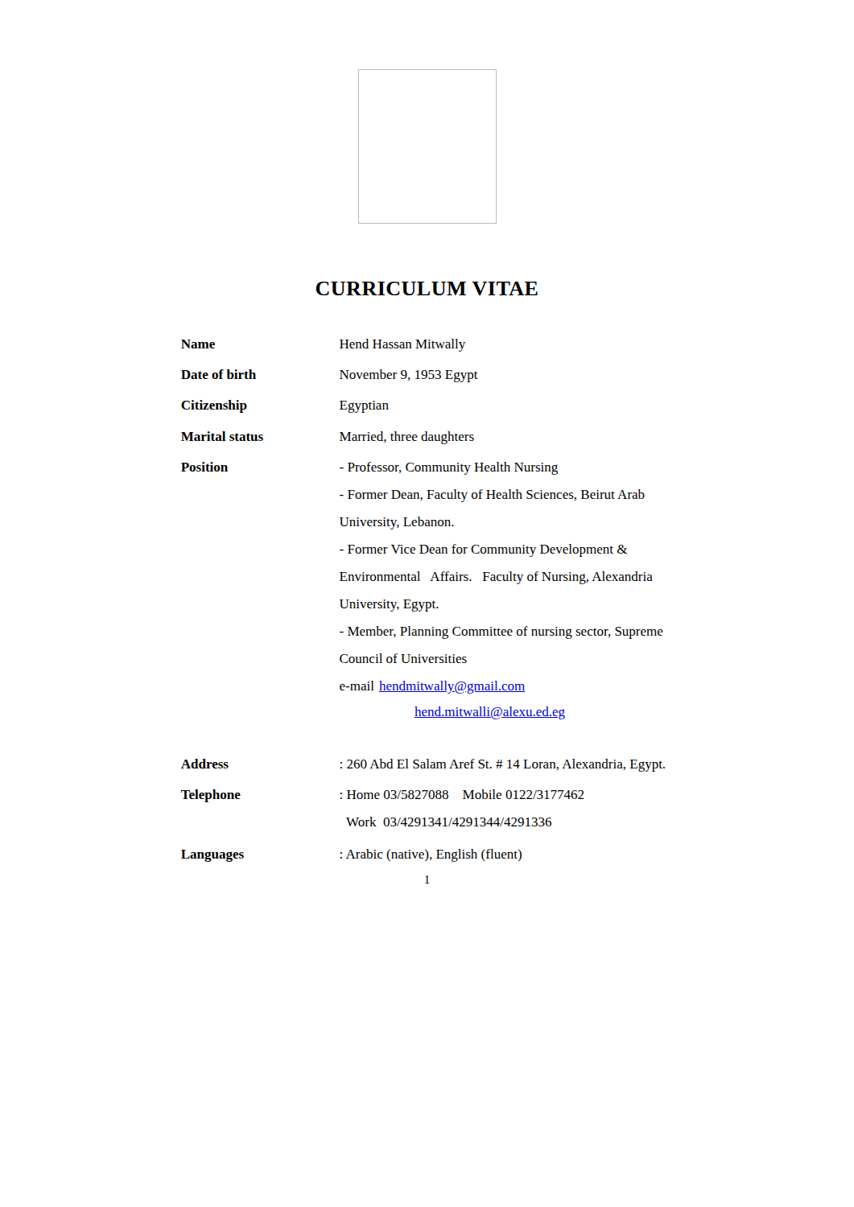CURRICULUM VITAE
| Name | Hend Hassan Mitwally |
| Date of birth | November 9, 1953 Egypt |
| Citizenship | Egyptian |
| Marital status | Married, three daughters |
| Position | - Professor, Community Health Nursing - Former Dean, Faculty of Health Sciences, Beirut Arab University, Lebanon. - Former Vice Dean for Community Development & Environmental Affairs. Faculty of Nursing, Alexandria University, Egypt. - Member, Planning Committee of nursing sector, Supreme Council of Universities e-mail hendmitwally@gmail.com hend.mitwalli@alexu.ed.eg |
| Address | : 260 Abd El Salam Aref St. # 14 Loran, Alexandria, Egypt. |
| Telephone | : Home 03/5827088 Mobile 0122/3177462 Work 03/4291341/4291344/4291336 |
| Languages | : Arabic (native), English (fluent) |
1